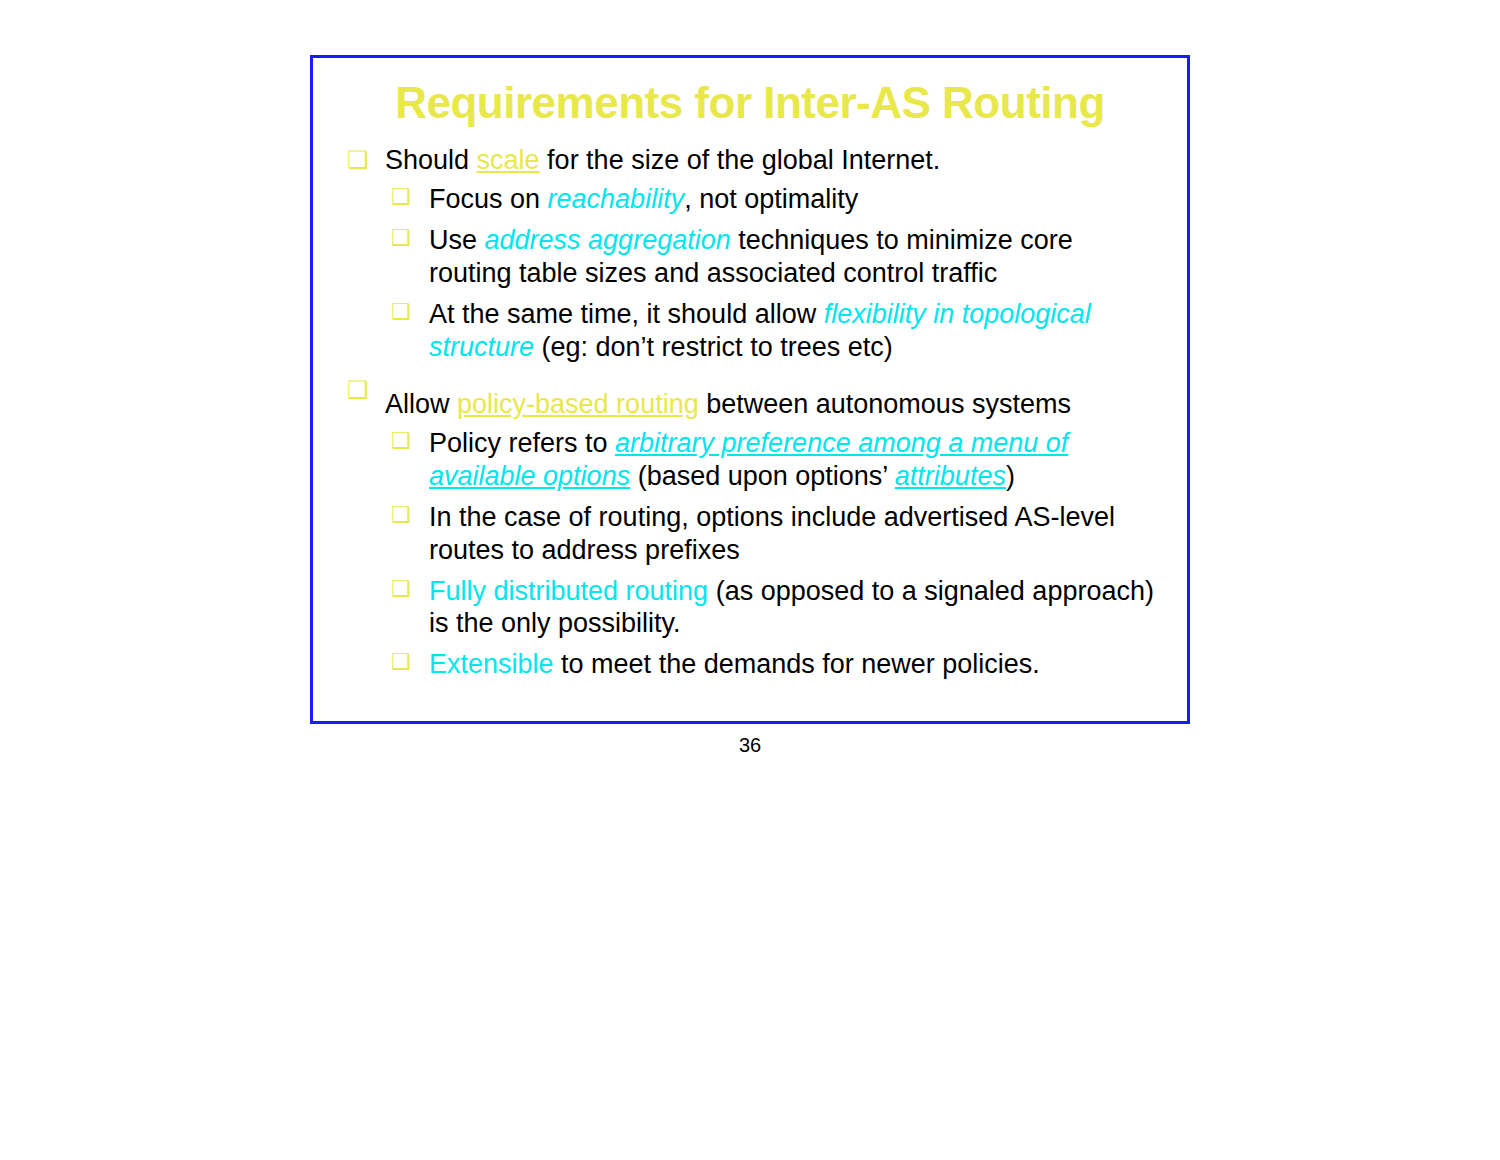Requirements for Inter-AS Routing
Should scale for the size of the global Internet.
Focus on reachability, not optimality
Use address aggregation techniques to minimize core routing table sizes and associated control traffic
At the same time, it should allow flexibility in topological structure (eg: don’t restrict to trees etc)
Allow policy-based routing between autonomous systems
Policy refers to arbitrary preference among a menu of available options (based upon options’ attributes)
In the case of routing, options include advertised AS-level routes to address prefixes
Fully distributed routing (as opposed to a signaled approach) is the only possibility.
Extensible to meet the demands for newer policies.
36